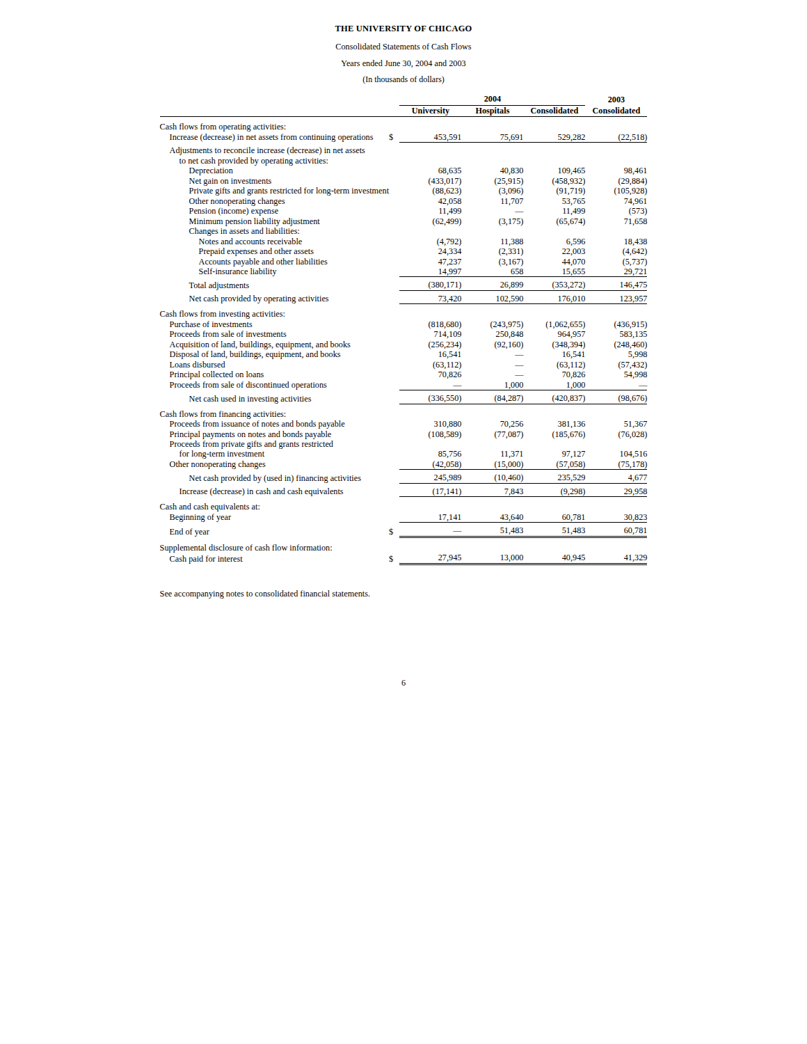THE UNIVERSITY OF CHICAGO
Consolidated Statements of Cash Flows
Years ended June 30, 2004 and 2003
(In thousands of dollars)
| | | 2004 | 2003 |
| | | University | Hospitals | Consolidated | Consolidated |
| Cash flows from operating activities: | | | | | |
| Increase (decrease) in net assets from continuing operations | $ | 453,591 | 75,691 | 529,282 | (22,518) |
| Adjustments to reconcile increase (decrease) in net assets | | | | | |
| to net cash provided by operating activities: | | | | | |
| Depreciation | | 68,635 | 40,830 | 109,465 | 98,461 |
| Net gain on investments | | (433,017) | (25,915) | (458,932) | (29,884) |
| Private gifts and grants restricted for long-term investment | | (88,623) | (3,096) | (91,719) | (105,928) |
| Other nonoperating changes | | 42,058 | 11,707 | 53,765 | 74,961 |
| Pension (income) expense | | 11,499 | — | 11,499 | (573) |
| Minimum pension liability adjustment | | (62,499) | (3,175) | (65,674) | 71,658 |
| Changes in assets and liabilities: | | | | | |
| Notes and accounts receivable | | (4,792) | 11,388 | 6,596 | 18,438 |
| Prepaid expenses and other assets | | 24,334 | (2,331) | 22,003 | (4,642) |
| Accounts payable and other liabilities | | 47,237 | (3,167) | 44,070 | (5,737) |
| Self-insurance liability | | 14,997 | 658 | 15,655 | 29,721 |
| Total adjustments | | (380,171) | 26,899 | (353,272) | 146,475 |
| Net cash provided by operating activities | | 73,420 | 102,590 | 176,010 | 123,957 |
| Cash flows from investing activities: | | | | | |
| Purchase of investments | | (818,680) | (243,975) | (1,062,655) | (436,915) |
| Proceeds from sale of investments | | 714,109 | 250,848 | 964,957 | 583,135 |
| Acquisition of land, buildings, equipment, and books | | (256,234) | (92,160) | (348,394) | (248,460) |
| Disposal of land, buildings, equipment, and books | | 16,541 | — | 16,541 | 5,998 |
| Loans disbursed | | (63,112) | — | (63,112) | (57,432) |
| Principal collected on loans | | 70,826 | — | 70,826 | 54,998 |
| Proceeds from sale of discontinued operations | | — | 1,000 | 1,000 | — |
| Net cash used in investing activities | | (336,550) | (84,287) | (420,837) | (98,676) |
| Cash flows from financing activities: | | | | | |
| Proceeds from issuance of notes and bonds payable | | 310,880 | 70,256 | 381,136 | 51,367 |
| Principal payments on notes and bonds payable | | (108,589) | (77,087) | (185,676) | (76,028) |
| Proceeds from private gifts and grants restricted | | | | | |
| for long-term investment | | 85,756 | 11,371 | 97,127 | 104,516 |
| Other nonoperating changes | | (42,058) | (15,000) | (57,058) | (75,178) |
| Net cash provided by (used in) financing activities | | 245,989 | (10,460) | 235,529 | 4,677 |
| Increase (decrease) in cash and cash equivalents | | (17,141) | 7,843 | (9,298) | 29,958 |
| Cash and cash equivalents at: | | | | | |
| Beginning of year | | 17,141 | 43,640 | 60,781 | 30,823 |
| End of year | $ | — | 51,483 | 51,483 | 60,781 |
| Supplemental disclosure of cash flow information: | | | | | |
| Cash paid for interest | $ | 27,945 | 13,000 | 40,945 | 41,329 |
See accompanying notes to consolidated financial statements.
6